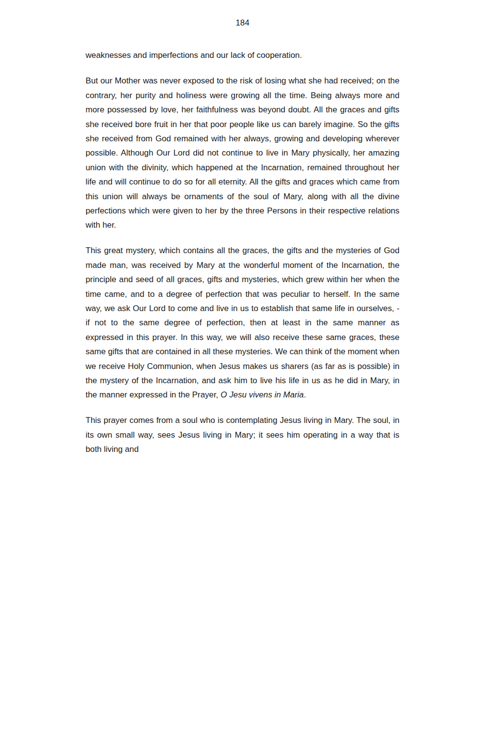184
weaknesses and imperfections and our lack of cooperation.
But our Mother was never exposed to the risk of losing what she had received; on the contrary, her purity and holiness were growing all the time. Being always more and more possessed by love, her faithfulness was beyond doubt. All the graces and gifts she received bore fruit in her that poor people like us can barely imagine. So the gifts she received from God remained with her always, growing and developing wherever possible. Although Our Lord did not continue to live in Mary physically, her amazing union with the divinity, which happened at the Incarnation, remained throughout her life and will continue to do so for all eternity. All the gifts and graces which came from this union will always be ornaments of the soul of Mary, along with all the divine perfections which were given to her by the three Persons in their respective relations with her.
This great mystery, which contains all the graces, the gifts and the mysteries of God made man, was received by Mary at the wonderful moment of the Incarnation, the principle and seed of all graces, gifts and mysteries, which grew within her when the time came, and to a degree of perfection that was peculiar to herself. In the same way, we ask Our Lord to come and live in us to establish that same life in ourselves, - if not to the same degree of perfection, then at least in the same manner as expressed in this prayer. In this way, we will also receive these same graces, these same gifts that are contained in all these mysteries. We can think of the moment when we receive Holy Communion, when Jesus makes us sharers (as far as is possible) in the mystery of the Incarnation, and ask him to live his life in us as he did in Mary, in the manner expressed in the Prayer, O Jesu vivens in Maria.
This prayer comes from a soul who is contemplating Jesus living in Mary. The soul, in its own small way, sees Jesus living in Mary; it sees him operating in a way that is both living and